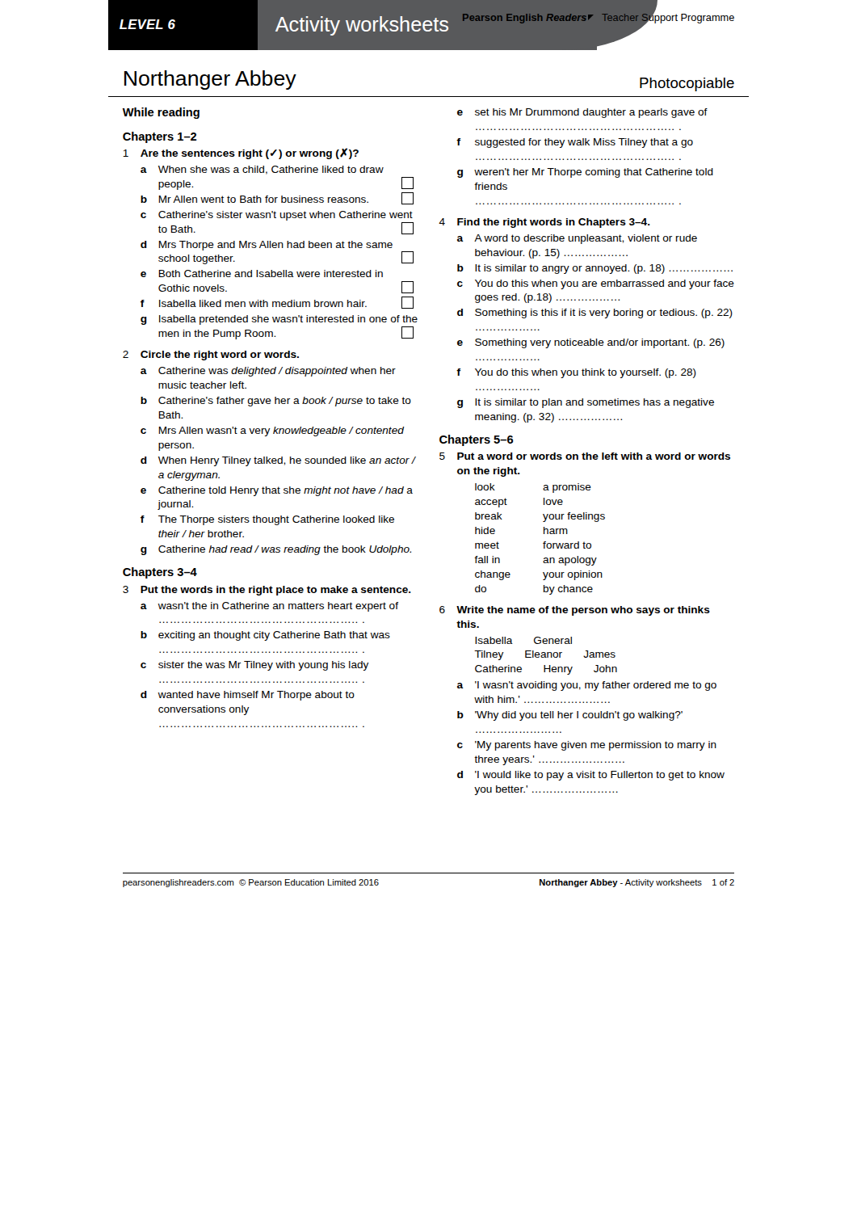LEVEL 6
Activity worksheets
Pearson English Readers Teacher Support Programme
Northanger Abbey
Photocopiable
While reading
Chapters 1–2
1 Are the sentences right (✓) or wrong (✗)?
a When she was a child, Catherine liked to draw people.
b Mr Allen went to Bath for business reasons.
c Catherine's sister wasn't upset when Catherine went to Bath.
d Mrs Thorpe and Mrs Allen had been at the same school together.
e Both Catherine and Isabella were interested in Gothic novels.
f Isabella liked men with medium brown hair.
g Isabella pretended she wasn't interested in one of the men in the Pump Room.
2 Circle the right word or words.
a Catherine was delighted / disappointed when her music teacher left.
b Catherine's father gave her a book / purse to take to Bath.
c Mrs Allen wasn't a very knowledgeable / contented person.
d When Henry Tilney talked, he sounded like an actor / a clergyman.
e Catherine told Henry that she might not have / had a journal.
f The Thorpe sisters thought Catherine looked like their / her brother.
g Catherine had read / was reading the book Udolpho.
Chapters 3–4
3 Put the words in the right place to make a sentence.
awasn't the in Catherine an matters heart expert of
…………………………………………….. .
bexciting an thought city Catherine Bath that was
…………………………………………….. .
csister the was Mr Tilney with young his lady
…………………………………………….. .
dwanted have himself Mr Thorpe about to conversations only
…………………………………………….. .
eset his Mr Drummond daughter a pearls gave of
…………………………………………….. .
fsuggested for they walk Miss Tilney that a go
…………………………………………….. .
gweren't her Mr Thorpe coming that Catherine told friends
…………………………………………….. .
4 Find the right words in Chapters 3–4.
a A word to describe unpleasant, violent or rude behaviour. (p. 15) ………………
b It is similar to angry or annoyed. (p. 18) ………………
c You do this when you are embarrassed and your face goes red. (p.18) ………………
d Something is this if it is very boring or tedious. (p. 22) ………………
e Something very noticeable and/or important. (p. 26) ………………
f You do this when you think to yourself. (p. 28) ………………
g It is similar to plan and sometimes has a negative meaning. (p. 32) ………………
Chapters 5–6
5 Put a word or words on the left with a word or words on the right.
| look | a promise |
| accept | love |
| break | your feelings |
| hide | harm |
| meet | forward to |
| fall in | an apology |
| change | your opinion |
| do | by chance |
6 Write the name of the person who says or thinks this.
Isabella General Tilney Eleanor James
Catherine Henry John
a'I wasn't avoiding you, my father ordered me to go with him.' ……………………
b'Why did you tell her I couldn't go walking?' ……………………
c'My parents have given me permission to marry in three years.' ……………………
d'I would like to pay a visit to Fullerton to get to know you better.' ……………………
pearsonenglishreaders.com © Pearson Education Limited 2016
Northanger Abbey - Activity worksheets 1 of 2